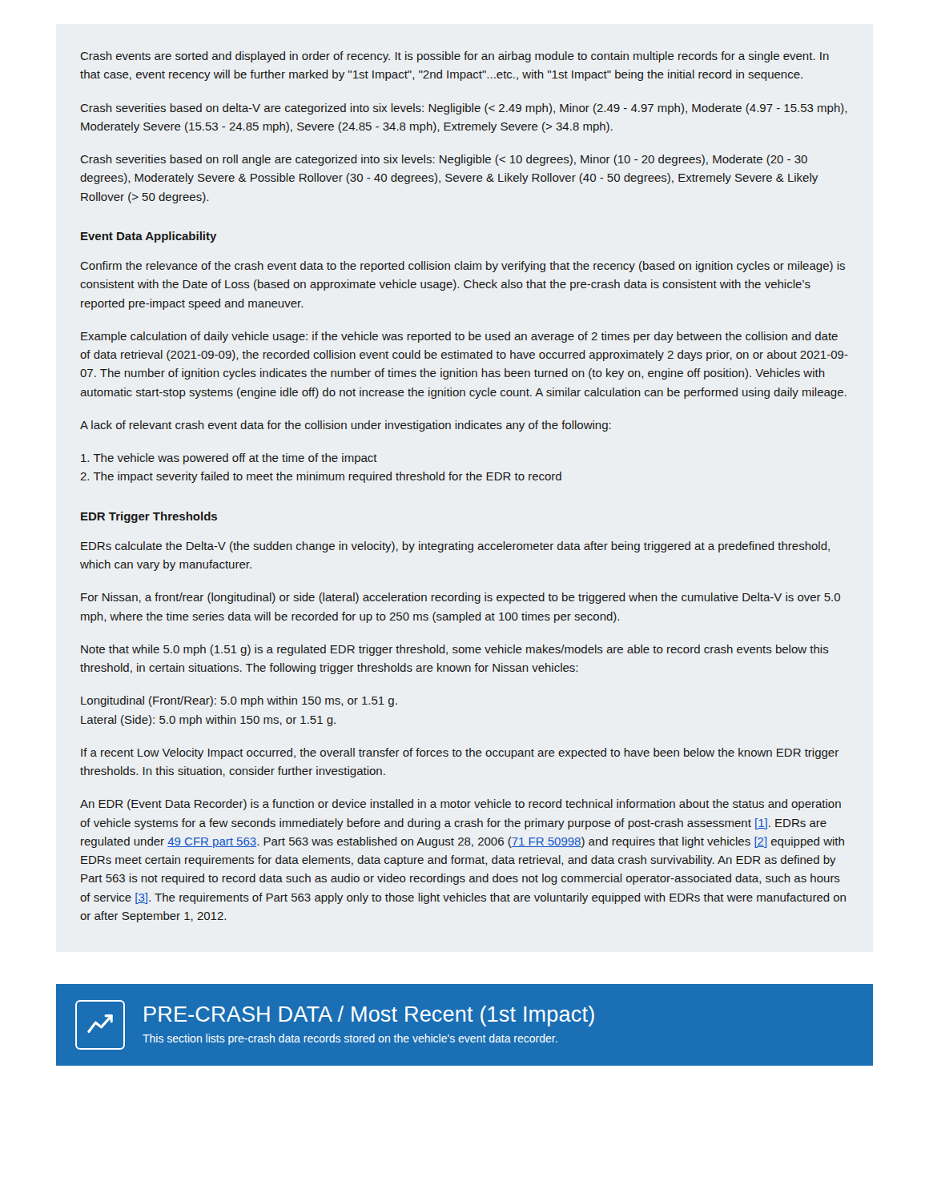Crash events are sorted and displayed in order of recency. It is possible for an airbag module to contain multiple records for a single event. In that case, event recency will be further marked by "1st Impact", "2nd Impact"...etc., with "1st Impact" being the initial record in sequence.
Crash severities based on delta-V are categorized into six levels: Negligible (< 2.49 mph), Minor (2.49 - 4.97 mph), Moderate (4.97 - 15.53 mph), Moderately Severe (15.53 - 24.85 mph), Severe (24.85 - 34.8 mph), Extremely Severe (> 34.8 mph).
Crash severities based on roll angle are categorized into six levels: Negligible (< 10 degrees), Minor (10 - 20 degrees), Moderate (20 - 30 degrees), Moderately Severe & Possible Rollover (30 - 40 degrees), Severe & Likely Rollover (40 - 50 degrees), Extremely Severe & Likely Rollover (> 50 degrees).
Event Data Applicability
Confirm the relevance of the crash event data to the reported collision claim by verifying that the recency (based on ignition cycles or mileage) is consistent with the Date of Loss (based on approximate vehicle usage). Check also that the pre-crash data is consistent with the vehicle’s reported pre-impact speed and maneuver.
Example calculation of daily vehicle usage: if the vehicle was reported to be used an average of 2 times per day between the collision and date of data retrieval (2021-09-09), the recorded collision event could be estimated to have occurred approximately 2 days prior, on or about 2021-09-07. The number of ignition cycles indicates the number of times the ignition has been turned on (to key on, engine off position). Vehicles with automatic start-stop systems (engine idle off) do not increase the ignition cycle count. A similar calculation can be performed using daily mileage.
A lack of relevant crash event data for the collision under investigation indicates any of the following:
1. The vehicle was powered off at the time of the impact 2. The impact severity failed to meet the minimum required threshold for the EDR to record
EDR Trigger Thresholds
EDRs calculate the Delta-V (the sudden change in velocity), by integrating accelerometer data after being triggered at a predefined threshold, which can vary by manufacturer.
For Nissan, a front/rear (longitudinal) or side (lateral) acceleration recording is expected to be triggered when the cumulative Delta-V is over 5.0 mph, where the time series data will be recorded for up to 250 ms (sampled at 100 times per second).
Note that while 5.0 mph (1.51 g) is a regulated EDR trigger threshold, some vehicle makes/models are able to record crash events below this threshold, in certain situations. The following trigger thresholds are known for Nissan vehicles:
Longitudinal (Front/Rear): 5.0 mph within 150 ms, or 1.51 g. Lateral (Side): 5.0 mph within 150 ms, or 1.51 g.
If a recent Low Velocity Impact occurred, the overall transfer of forces to the occupant are expected to have been below the known EDR trigger thresholds. In this situation, consider further investigation.
An EDR (Event Data Recorder) is a function or device installed in a motor vehicle to record technical information about the status and operation of vehicle systems for a few seconds immediately before and during a crash for the primary purpose of post-crash assessment [1]. EDRs are regulated under 49 CFR part 563. Part 563 was established on August 28, 2006 (71 FR 50998) and requires that light vehicles [2] equipped with EDRs meet certain requirements for data elements, data capture and format, data retrieval, and data crash survivability. An EDR as defined by Part 563 is not required to record data such as audio or video recordings and does not log commercial operator-associated data, such as hours of service [3]. The requirements of Part 563 apply only to those light vehicles that are voluntarily equipped with EDRs that were manufactured on or after September 1, 2012.
PRE-CRASH DATA / Most Recent (1st Impact)
This section lists pre-crash data records stored on the vehicle's event data recorder.